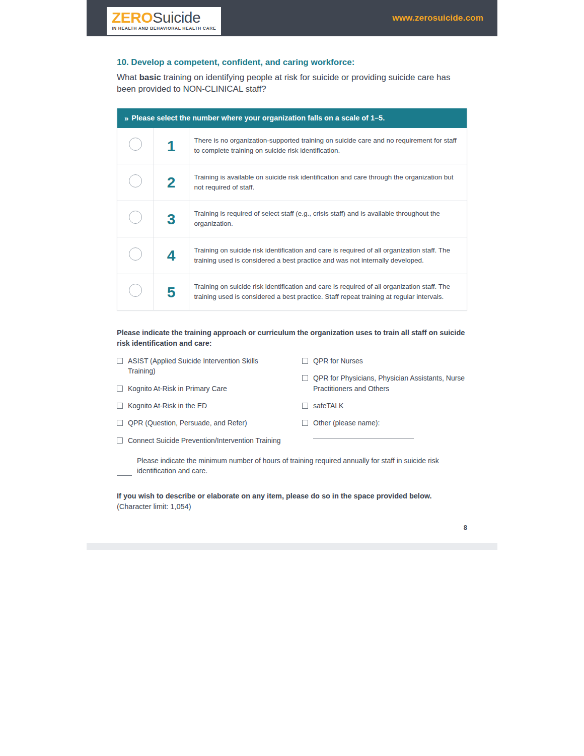ZERO Suicide IN HEALTH AND BEHAVIORAL HEALTH CARE
www.zerosuicide.com
10. Develop a competent, confident, and caring workforce:
What basic training on identifying people at risk for suicide or providing suicide care has been provided to NON-CLINICAL staff?
» Please select the number where your organization falls on a scale of 1–5.
| | 1 | There is no organization-supported training on suicide care and no requirement for staff to complete training on suicide risk identification. |
| | 2 | Training is available on suicide risk identification and care through the organization but not required of staff. |
| | 3 | Training is required of select staff (e.g., crisis staff) and is available throughout the organization. |
| | 4 | Training on suicide risk identification and care is required of all organization staff. The training used is considered a best practice and was not internally developed. |
| | 5 | Training on suicide risk identification and care is required of all organization staff. The training used is considered a best practice. Staff repeat training at regular intervals. |
Please indicate the training approach or curriculum the organization uses to train all staff on suicide risk identification and care:
ASIST (Applied Suicide Intervention Skills Training)
Kognito At-Risk in Primary Care
Kognito At-Risk in the ED
QPR (Question, Persuade, and Refer)
Connect Suicide Prevention/Intervention Training
QPR for Nurses
QPR for Physicians, Physician Assistants, Nurse
Practitioners and Others
safeTALK
Other (please name):
Please indicate the minimum number of hours of training required annually for staff in suicide risk identification and care.
If you wish to describe or elaborate on any item, please do so in the space provided below. (Character limit: 1,054)
8